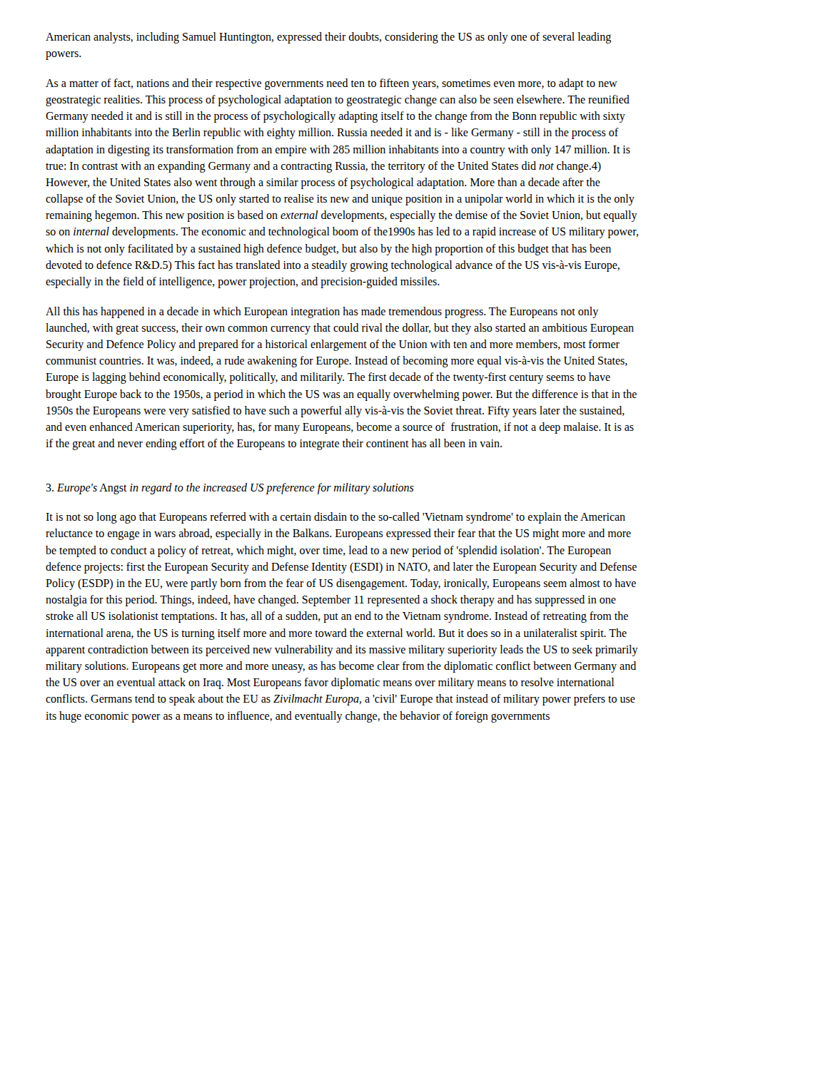American analysts, including Samuel Huntington, expressed their doubts, considering the US as only one of several leading powers.
As a matter of fact, nations and their respective governments need ten to fifteen years, sometimes even more, to adapt to new geostrategic realities. This process of psychological adaptation to geostrategic change can also be seen elsewhere. The reunified Germany needed it and is still in the process of psychologically adapting itself to the change from the Bonn republic with sixty million inhabitants into the Berlin republic with eighty million. Russia needed it and is - like Germany - still in the process of adaptation in digesting its transformation from an empire with 285 million inhabitants into a country with only 147 million. It is true: In contrast with an expanding Germany and a contracting Russia, the territory of the United States did not change.4) However, the United States also went through a similar process of psychological adaptation. More than a decade after the collapse of the Soviet Union, the US only started to realise its new and unique position in a unipolar world in which it is the only remaining hegemon. This new position is based on external developments, especially the demise of the Soviet Union, but equally so on internal developments. The economic and technological boom of the1990s has led to a rapid increase of US military power, which is not only facilitated by a sustained high defence budget, but also by the high proportion of this budget that has been devoted to defence R&D.5) This fact has translated into a steadily growing technological advance of the US vis-à-vis Europe, especially in the field of intelligence, power projection, and precision-guided missiles.
All this has happened in a decade in which European integration has made tremendous progress. The Europeans not only launched, with great success, their own common currency that could rival the dollar, but they also started an ambitious European Security and Defence Policy and prepared for a historical enlargement of the Union with ten and more members, most former communist countries. It was, indeed, a rude awakening for Europe. Instead of becoming more equal vis-à-vis the United States, Europe is lagging behind economically, politically, and militarily. The first decade of the twenty-first century seems to have brought Europe back to the 1950s, a period in which the US was an equally overwhelming power. But the difference is that in the 1950s the Europeans were very satisfied to have such a powerful ally vis-à-vis the Soviet threat. Fifty years later the sustained, and even enhanced American superiority, has, for many Europeans, become a source of frustration, if not a deep malaise. It is as if the great and never ending effort of the Europeans to integrate their continent has all been in vain.
3. Europe's Angst in regard to the increased US preference for military solutions
It is not so long ago that Europeans referred with a certain disdain to the so-called 'Vietnam syndrome' to explain the American reluctance to engage in wars abroad, especially in the Balkans. Europeans expressed their fear that the US might more and more be tempted to conduct a policy of retreat, which might, over time, lead to a new period of 'splendid isolation'. The European defence projects: first the European Security and Defense Identity (ESDI) in NATO, and later the European Security and Defense Policy (ESDP) in the EU, were partly born from the fear of US disengagement. Today, ironically, Europeans seem almost to have nostalgia for this period. Things, indeed, have changed. September 11 represented a shock therapy and has suppressed in one stroke all US isolationist temptations. It has, all of a sudden, put an end to the Vietnam syndrome. Instead of retreating from the international arena, the US is turning itself more and more toward the external world. But it does so in a unilateralist spirit. The apparent contradiction between its perceived new vulnerability and its massive military superiority leads the US to seek primarily military solutions. Europeans get more and more uneasy, as has become clear from the diplomatic conflict between Germany and the US over an eventual attack on Iraq. Most Europeans favor diplomatic means over military means to resolve international conflicts. Germans tend to speak about the EU as Zivilmacht Europa, a 'civil' Europe that instead of military power prefers to use its huge economic power as a means to influence, and eventually change, the behavior of foreign governments